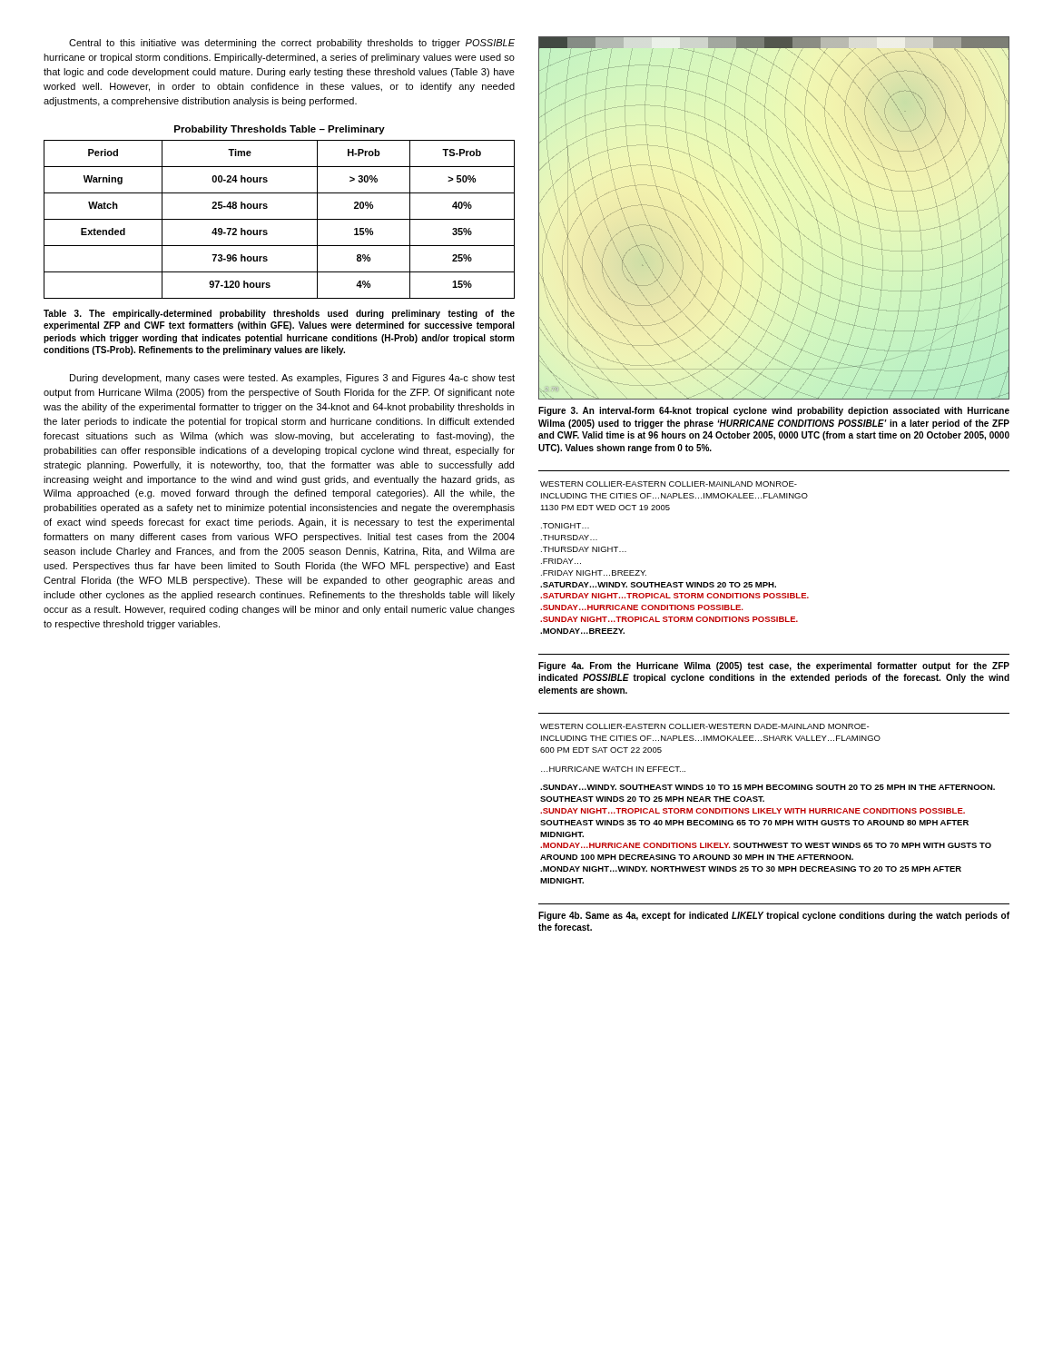Central to this initiative was determining the correct probability thresholds to trigger POSSIBLE hurricane or tropical storm conditions. Empirically-determined, a series of preliminary values were used so that logic and code development could mature. During early testing these threshold values (Table 3) have worked well. However, in order to obtain confidence in these values, or to identify any needed adjustments, a comprehensive distribution analysis is being performed.
Probability Thresholds Table – Preliminary
| Period | Time | H-Prob | TS-Prob |
| --- | --- | --- | --- |
| Warning | 00-24 hours | > 30% | > 50% |
| Watch | 25-48 hours | 20% | 40% |
| Extended | 49-72 hours | 15% | 35% |
| | 73-96 hours | 8% | 25% |
| | 97-120 hours | 4% | 15% |
Table 3. The empirically-determined probability thresholds used during preliminary testing of the experimental ZFP and CWF text formatters (within GFE). Values were determined for successive temporal periods which trigger wording that indicates potential hurricane conditions (H-Prob) and/or tropical storm conditions (TS-Prob). Refinements to the preliminary values are likely.
During development, many cases were tested. As examples, Figures 3 and Figures 4a-c show test output from Hurricane Wilma (2005) from the perspective of South Florida for the ZFP. Of significant note was the ability of the experimental formatter to trigger on the 34-knot and 64-knot probability thresholds in the later periods to indicate the potential for tropical storm and hurricane conditions. In difficult extended forecast situations such as Wilma (which was slow-moving, but accelerating to fast-moving), the probabilities can offer responsible indications of a developing tropical cyclone wind threat, especially for strategic planning. Powerfully, it is noteworthy, too, that the formatter was able to successfully add increasing weight and importance to the wind and wind gust grids, and eventually the hazard grids, as Wilma approached (e.g. moved forward through the defined temporal categories). All the while, the probabilities operated as a safety net to minimize potential inconsistencies and negate the overemphasis of exact wind speeds forecast for exact time periods. Again, it is necessary to test the experimental formatters on many different cases from various WFO perspectives. Initial test cases from the 2004 season include Charley and Frances, and from the 2005 season Dennis, Katrina, Rita, and Wilma are used. Perspectives thus far have been limited to South Florida (the WFO MFL perspective) and East Central Florida (the WFO MLB perspective). These will be expanded to other geographic areas and include other cyclones as the applied research continues. Refinements to the thresholds table will likely occur as a result. However, required coding changes will be minor and only entail numeric value changes to respective threshold trigger variables.
2.79
Figure 3. An interval-form 64-knot tropical cyclone wind probability depiction associated with Hurricane Wilma (2005) used to trigger the phrase ‘HURRICANE CONDITIONS POSSIBLE’ in a later period of the ZFP and CWF. Valid time is at 96 hours on 24 October 2005, 0000 UTC (from a start time on 20 October 2005, 0000 UTC). Values shown range from 0 to 5%.
WESTERN COLLIER-EASTERN COLLIER-MAINLAND MONROE-
INCLUDING THE CITIES OF…NAPLES…IMMOKALEE…FLAMINGO
1130 PM EDT WED OCT 19 2005
.TONIGHT…
.THURSDAY…
.THURSDAY NIGHT…
.FRIDAY…
.FRIDAY NIGHT…BREEZY.
.SATURDAY…WINDY. SOUTHEAST WINDS 20 TO 25 MPH.
.SATURDAY NIGHT…TROPICAL STORM CONDITIONS POSSIBLE.
.SUNDAY…HURRICANE CONDITIONS POSSIBLE.
.SUNDAY NIGHT…TROPICAL STORM CONDITIONS POSSIBLE.
.MONDAY…BREEZY.
Figure 4a. From the Hurricane Wilma (2005) test case, the experimental formatter output for the ZFP indicated POSSIBLE tropical cyclone conditions in the extended periods of the forecast. Only the wind elements are shown.
WESTERN COLLIER-EASTERN COLLIER-WESTERN DADE-MAINLAND MONROE-
INCLUDING THE CITIES OF…NAPLES…IMMOKALEE…SHARK VALLEY…FLAMINGO
600 PM EDT SAT OCT 22 2005
…HURRICANE WATCH IN EFFECT...
.SUNDAY…WINDY. SOUTHEAST WINDS 10 TO 15 MPH BECOMING SOUTH 20 TO 25 MPH IN THE AFTERNOON. SOUTHEAST WINDS 20 TO 25 MPH NEAR THE COAST.
.SUNDAY NIGHT…TROPICAL STORM CONDITIONS LIKELY WITH HURRICANE CONDITIONS POSSIBLE. SOUTHEAST WINDS 35 TO 40 MPH BECOMING 65 TO 70 MPH WITH GUSTS TO AROUND 80 MPH AFTER MIDNIGHT.
.MONDAY…HURRICANE CONDITIONS LIKELY. SOUTHWEST TO WEST WINDS 65 TO 70 MPH WITH GUSTS TO AROUND 100 MPH DECREASING TO AROUND 30 MPH IN THE AFTERNOON.
.MONDAY NIGHT…WINDY. NORTHWEST WINDS 25 TO 30 MPH DECREASING TO 20 TO 25 MPH AFTER MIDNIGHT.
Figure 4b. Same as 4a, except for indicated LIKELY tropical cyclone conditions during the watch periods of the forecast.